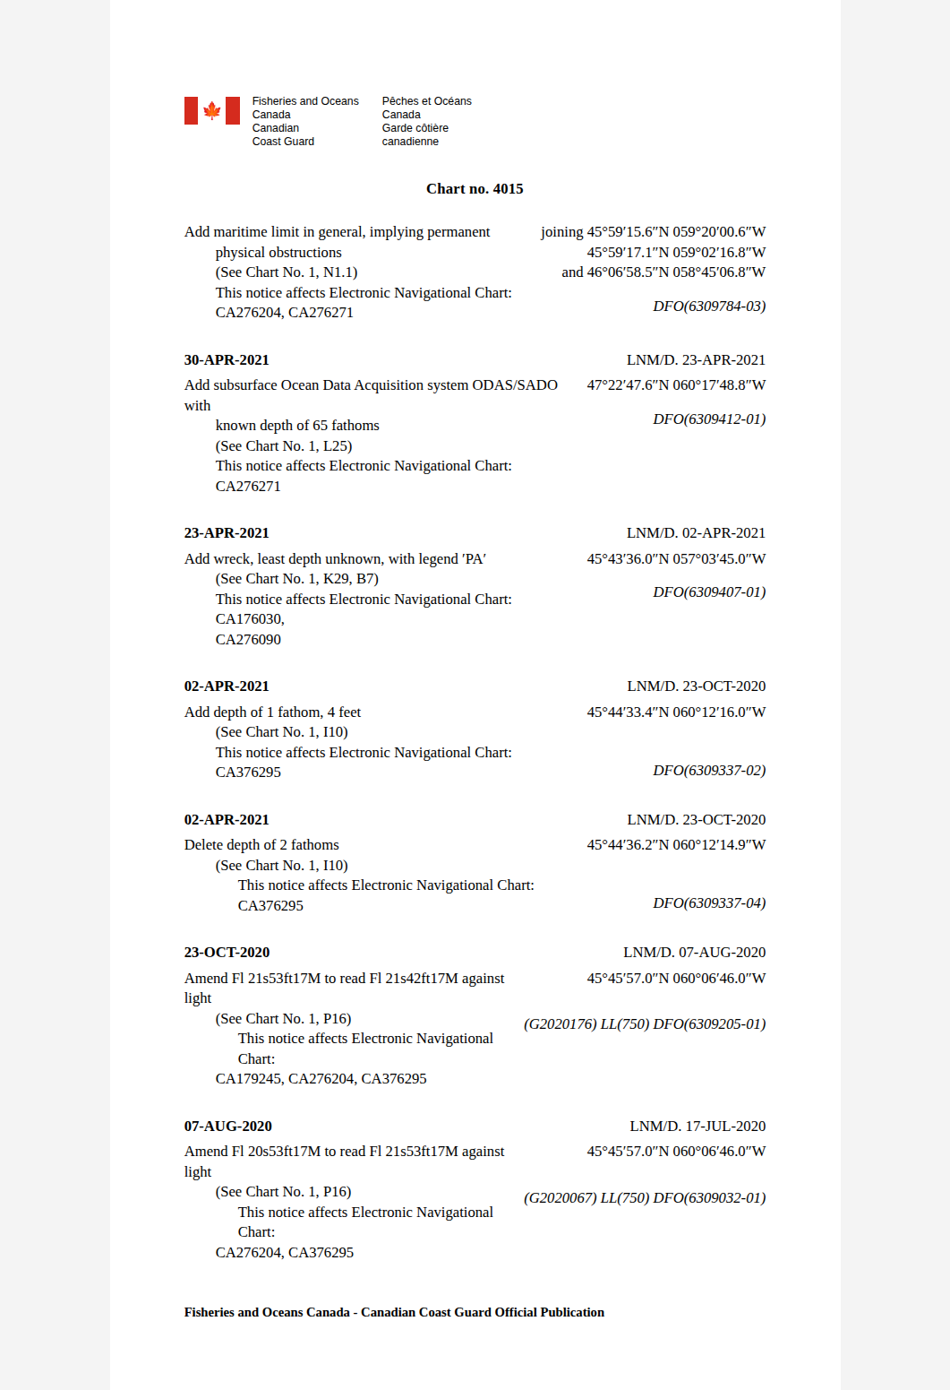🍁
| Fisheries and Oceans Canada | Pêches et Océans Canada |
| Canadian Coast Guard | Garde côtière canadienne |
Chart no. 4015
Add maritime limit in general, implying permanent
physical obstructions
(See Chart No. 1, N1.1)
This notice affects Electronic Navigational Chart:
CA276204, CA276271
joining 45°59′15.6″N 059°20′00.6″W 45°59′17.1″N 059°02′16.8″W and 46°06′58.5″N 058°45′06.8″W DFO(6309784-03)
30-APR-2021 LNM/D. 23-APR-2021
Add subsurface Ocean Data Acquisition system ODAS/SADO with
known depth of 65 fathoms
(See Chart No. 1, L25)
This notice affects Electronic Navigational Chart: CA276271
47°22′47.6″N 060°17′48.8″W DFO(6309412-01)
23-APR-2021 LNM/D. 02-APR-2021
Add wreck, least depth unknown, with legend ′PA′
(See Chart No. 1, K29, B7)
This notice affects Electronic Navigational Chart: CA176030,
CA276090
45°43′36.0″N 057°03′45.0″W DFO(6309407-01)
02-APR-2021 LNM/D. 23-OCT-2020
Add depth of 1 fathom, 4 feet
(See Chart No. 1, I10)
This notice affects Electronic Navigational Chart: CA376295
45°44′33.4″N 060°12′16.0″W DFO(6309337-02)
02-APR-2021 LNM/D. 23-OCT-2020
Delete depth of 2 fathoms
(See Chart No. 1, I10)
This notice affects Electronic Navigational Chart: CA376295
45°44′36.2″N 060°12′14.9″W DFO(6309337-04)
23-OCT-2020 LNM/D. 07-AUG-2020
Amend Fl 21s53ft17M to read Fl 21s42ft17M against light
(See Chart No. 1, P16)
This notice affects Electronic Navigational Chart:
CA179245, CA276204, CA376295
45°45′57.0″N 060°06′46.0″W (G2020176) LL(750) DFO(6309205-01)
07-AUG-2020 LNM/D. 17-JUL-2020
Amend Fl 20s53ft17M to read Fl 21s53ft17M against light
(See Chart No. 1, P16)
This notice affects Electronic Navigational Chart:
CA276204, CA376295
45°45′57.0″N 060°06′46.0″W (G2020067) LL(750) DFO(6309032-01)
Fisheries and Oceans Canada - Canadian Coast Guard Official Publication